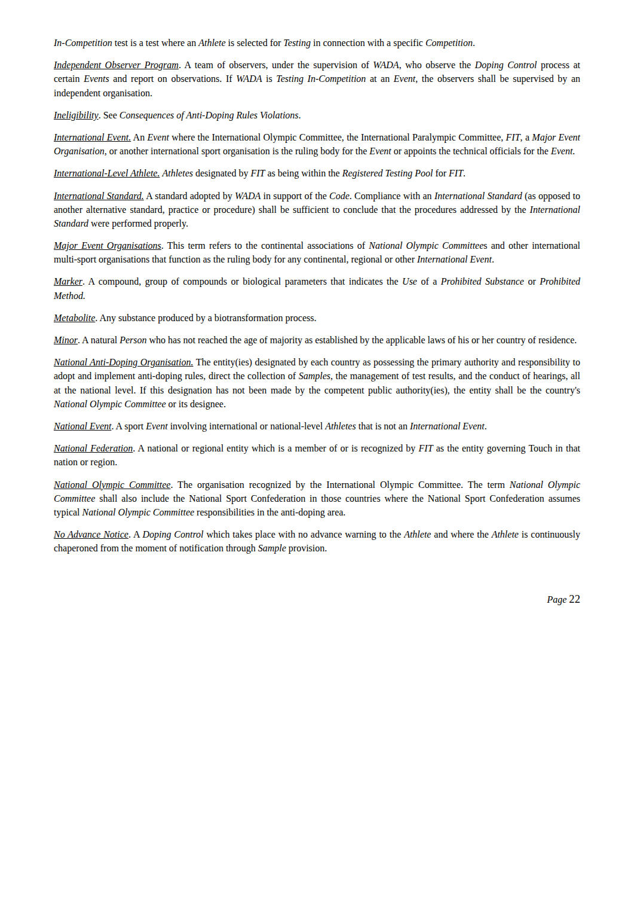In-Competition test is a test where an Athlete is selected for Testing in connection with a specific Competition.
Independent Observer Program. A team of observers, under the supervision of WADA, who observe the Doping Control process at certain Events and report on observations. If WADA is Testing In-Competition at an Event, the observers shall be supervised by an independent organisation.
Ineligibility. See Consequences of Anti-Doping Rules Violations.
International Event. An Event where the International Olympic Committee, the International Paralympic Committee, FIT, a Major Event Organisation, or another international sport organisation is the ruling body for the Event or appoints the technical officials for the Event.
International-Level Athlete. Athletes designated by FIT as being within the Registered Testing Pool for FIT.
International Standard. A standard adopted by WADA in support of the Code. Compliance with an International Standard (as opposed to another alternative standard, practice or procedure) shall be sufficient to conclude that the procedures addressed by the International Standard were performed properly.
Major Event Organisations. This term refers to the continental associations of National Olympic Committees and other international multi-sport organisations that function as the ruling body for any continental, regional or other International Event.
Marker. A compound, group of compounds or biological parameters that indicates the Use of a Prohibited Substance or Prohibited Method.
Metabolite. Any substance produced by a biotransformation process.
Minor. A natural Person who has not reached the age of majority as established by the applicable laws of his or her country of residence.
National Anti-Doping Organisation. The entity(ies) designated by each country as possessing the primary authority and responsibility to adopt and implement anti-doping rules, direct the collection of Samples, the management of test results, and the conduct of hearings, all at the national level. If this designation has not been made by the competent public authority(ies), the entity shall be the country's National Olympic Committee or its designee.
National Event. A sport Event involving international or national-level Athletes that is not an International Event.
National Federation. A national or regional entity which is a member of or is recognized by FIT as the entity governing Touch in that nation or region.
National Olympic Committee. The organisation recognized by the International Olympic Committee. The term National Olympic Committee shall also include the National Sport Confederation in those countries where the National Sport Confederation assumes typical National Olympic Committee responsibilities in the anti-doping area.
No Advance Notice. A Doping Control which takes place with no advance warning to the Athlete and where the Athlete is continuously chaperoned from the moment of notification through Sample provision.
Page 22